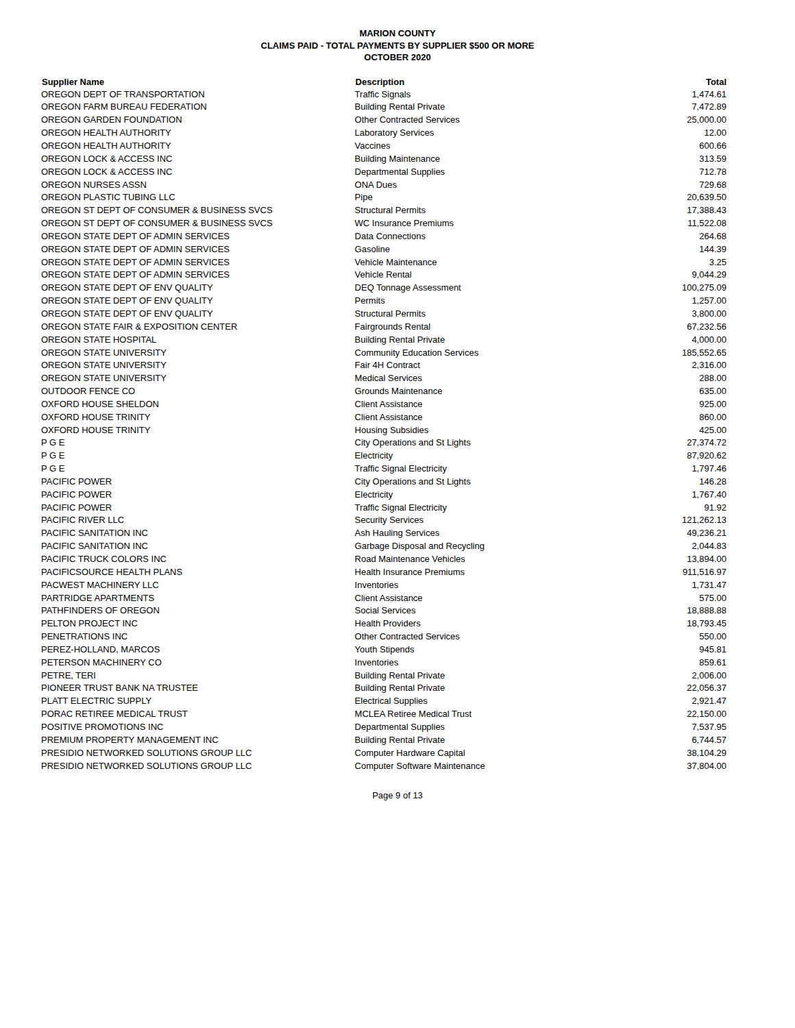MARION COUNTY
CLAIMS PAID - TOTAL PAYMENTS BY SUPPLIER $500 OR MORE
OCTOBER 2020
| Supplier Name | Description | Total |
| --- | --- | --- |
| OREGON DEPT OF TRANSPORTATION | Traffic Signals | 1,474.61 |
| OREGON FARM BUREAU FEDERATION | Building Rental Private | 7,472.89 |
| OREGON GARDEN FOUNDATION | Other Contracted Services | 25,000.00 |
| OREGON HEALTH AUTHORITY | Laboratory Services | 12.00 |
| OREGON HEALTH AUTHORITY | Vaccines | 600.66 |
| OREGON LOCK & ACCESS INC | Building Maintenance | 313.59 |
| OREGON LOCK & ACCESS INC | Departmental Supplies | 712.78 |
| OREGON NURSES ASSN | ONA Dues | 729.68 |
| OREGON PLASTIC TUBING LLC | Pipe | 20,639.50 |
| OREGON ST DEPT OF CONSUMER & BUSINESS SVCS | Structural Permits | 17,388.43 |
| OREGON ST DEPT OF CONSUMER & BUSINESS SVCS | WC Insurance Premiums | 11,522.08 |
| OREGON STATE DEPT OF ADMIN SERVICES | Data Connections | 264.68 |
| OREGON STATE DEPT OF ADMIN SERVICES | Gasoline | 144.39 |
| OREGON STATE DEPT OF ADMIN SERVICES | Vehicle Maintenance | 3.25 |
| OREGON STATE DEPT OF ADMIN SERVICES | Vehicle Rental | 9,044.29 |
| OREGON STATE DEPT OF ENV QUALITY | DEQ Tonnage Assessment | 100,275.09 |
| OREGON STATE DEPT OF ENV QUALITY | Permits | 1,257.00 |
| OREGON STATE DEPT OF ENV QUALITY | Structural Permits | 3,800.00 |
| OREGON STATE FAIR & EXPOSITION CENTER | Fairgrounds Rental | 67,232.56 |
| OREGON STATE HOSPITAL | Building Rental Private | 4,000.00 |
| OREGON STATE UNIVERSITY | Community Education Services | 185,552.65 |
| OREGON STATE UNIVERSITY | Fair 4H Contract | 2,316.00 |
| OREGON STATE UNIVERSITY | Medical Services | 288.00 |
| OUTDOOR FENCE CO | Grounds Maintenance | 635.00 |
| OXFORD HOUSE SHELDON | Client Assistance | 925.00 |
| OXFORD HOUSE TRINITY | Client Assistance | 860.00 |
| OXFORD HOUSE TRINITY | Housing Subsidies | 425.00 |
| P G E | City Operations and St Lights | 27,374.72 |
| P G E | Electricity | 87,920.62 |
| P G E | Traffic Signal Electricity | 1,797.46 |
| PACIFIC POWER | City Operations and St Lights | 146.28 |
| PACIFIC POWER | Electricity | 1,767.40 |
| PACIFIC POWER | Traffic Signal Electricity | 91.92 |
| PACIFIC RIVER LLC | Security Services | 121,262.13 |
| PACIFIC SANITATION INC | Ash Hauling Services | 49,236.21 |
| PACIFIC SANITATION INC | Garbage Disposal and Recycling | 2,044.83 |
| PACIFIC TRUCK COLORS INC | Road Maintenance Vehicles | 13,894.00 |
| PACIFICSOURCE HEALTH PLANS | Health Insurance Premiums | 911,516.97 |
| PACWEST MACHINERY LLC | Inventories | 1,731.47 |
| PARTRIDGE APARTMENTS | Client Assistance | 575.00 |
| PATHFINDERS OF OREGON | Social Services | 18,888.88 |
| PELTON PROJECT INC | Health Providers | 18,793.45 |
| PENETRATIONS INC | Other Contracted Services | 550.00 |
| PEREZ-HOLLAND, MARCOS | Youth Stipends | 945.81 |
| PETERSON MACHINERY CO | Inventories | 859.61 |
| PETRE, TERI | Building Rental Private | 2,006.00 |
| PIONEER TRUST BANK NA TRUSTEE | Building Rental Private | 22,056.37 |
| PLATT ELECTRIC SUPPLY | Electrical Supplies | 2,921.47 |
| PORAC RETIREE MEDICAL TRUST | MCLEA Retiree Medical Trust | 22,150.00 |
| POSITIVE PROMOTIONS INC | Departmental Supplies | 7,537.95 |
| PREMIUM PROPERTY MANAGEMENT INC | Building Rental Private | 6,744.57 |
| PRESIDIO NETWORKED SOLUTIONS GROUP LLC | Computer Hardware Capital | 38,104.29 |
| PRESIDIO NETWORKED SOLUTIONS GROUP LLC | Computer Software Maintenance | 37,804.00 |
Page 9 of 13